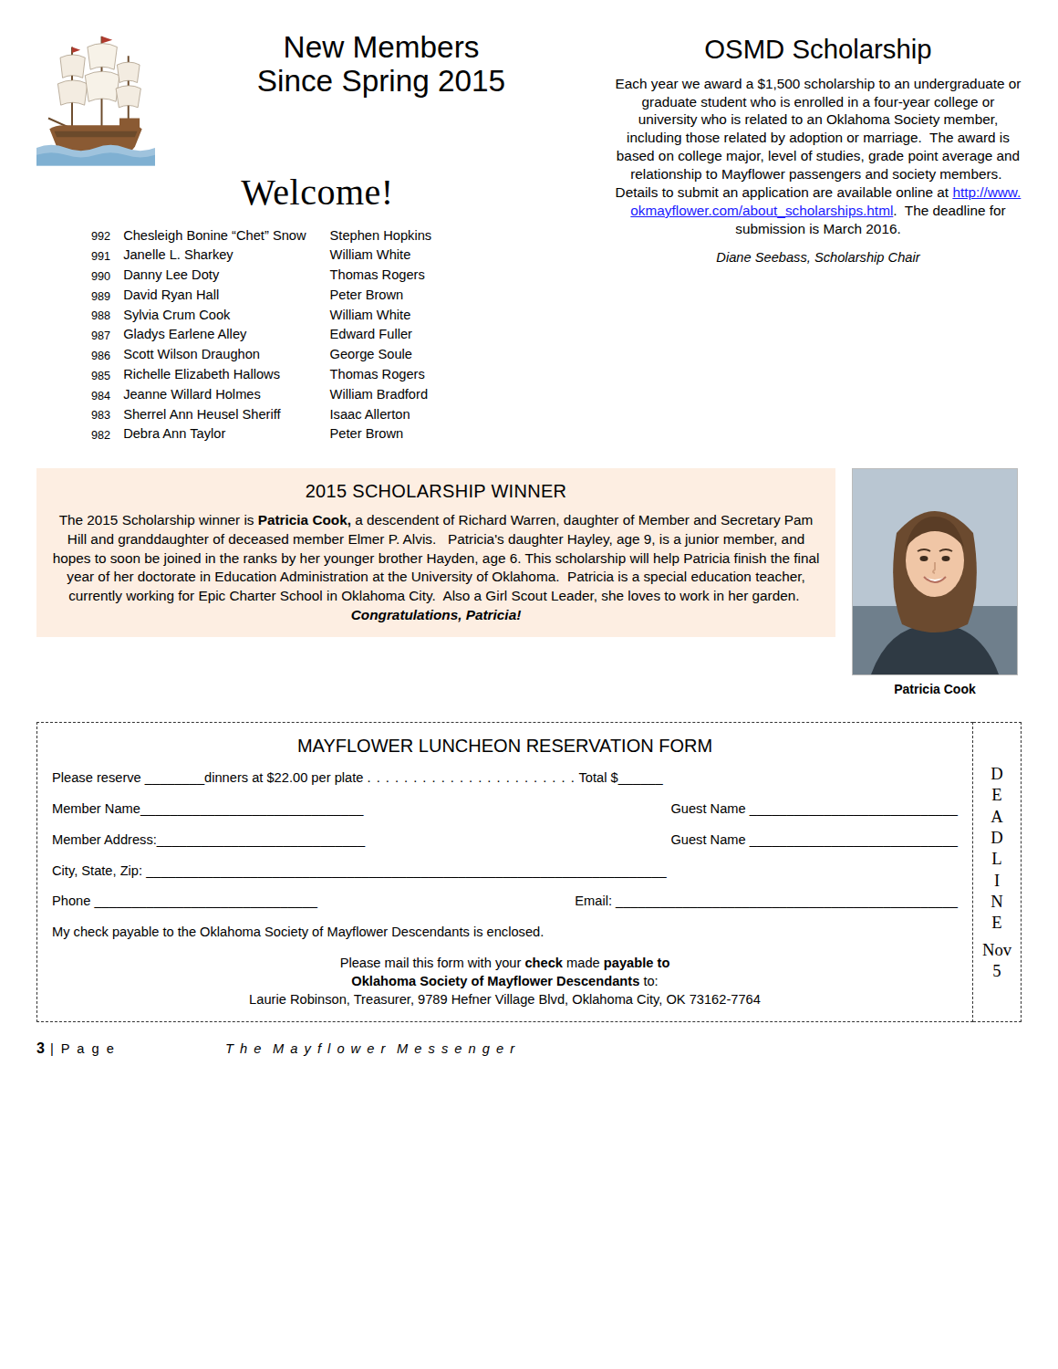Mayflower ship illustration
New Members
Since Spring 2015
Welcome!
| 992 | Chesleigh Bonine “Chet” Snow | Stephen Hopkins |
| 991 | Janelle L. Sharkey | William White |
| 990 | Danny Lee Doty | Thomas Rogers |
| 989 | David Ryan Hall | Peter Brown |
| 988 | Sylvia Crum Cook | William White |
| 987 | Gladys Earlene Alley | Edward Fuller |
| 986 | Scott Wilson Draughon | George Soule |
| 985 | Richelle Elizabeth Hallows | Thomas Rogers |
| 984 | Jeanne Willard Holmes | William Bradford |
| 983 | Sherrel Ann Heusel Sheriff | Isaac Allerton |
| 982 | Debra Ann Taylor | Peter Brown |
OSMD Scholarship
Each year we award a $1,500 scholarship to an undergraduate or graduate student who is enrolled in a four-year college or university who is related to an Oklahoma Society member, including those related by adoption or marriage. The award is based on college major, level of studies, grade point average and relationship to Mayflower passengers and society members. Details to submit an application are available online at http://www.okmayflower.com/about_scholarships.html. The deadline for submission is March 2016.
Diane Seebass, Scholarship Chair
2015 SCHOLARSHIP WINNER
The 2015 Scholarship winner is Patricia Cook, a descendent of Richard Warren, daughter of Member and Secretary Pam Hill and granddaughter of deceased member Elmer P. Alvis. Patricia's daughter Hayley, age 9, is a junior member, and hopes to soon be joined in the ranks by her younger brother Hayden, age 6. This scholarship will help Patricia finish the final year of her doctorate in Education Administration at the University of Oklahoma. Patricia is a special education teacher, currently working for Epic Charter School in Oklahoma City. Also a Girl Scout Leader, she loves to work in her garden. Congratulations, Patricia!
Portrait of Patricia Cook
Patricia Cook
MAYFLOWER LUNCHEON RESERVATION FORM
Please reserve ________dinners at $22.00 per plate . . . . . . . . . . . . . . . . . . . . . . . Total $______
Member Name______________________________ Guest Name ____________________________
Member Address:____________________________ Guest Name ____________________________
City, State, Zip: ______________________________________________________________________
Phone ______________________________ Email: ______________________________________________
My check payable to the Oklahoma Society of Mayflower Descendants is enclosed.
Please mail this form with your check made payable to
Oklahoma Society of Mayflower Descendants to:
Laurie Robinson, Treasurer, 9789 Hefner Village Blvd, Oklahoma City, OK 73162-7764
DEADLINE Nov 5
3| P a g e T h e M a y f l o w e r M e s s e n g e r